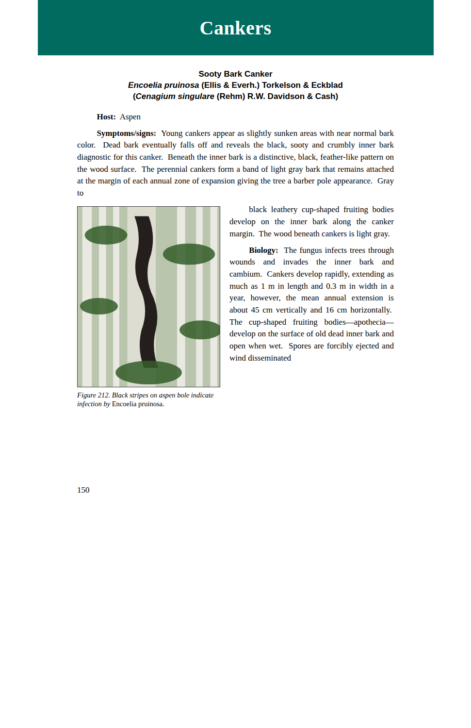Cankers
Sooty Bark Canker Encoelia pruinosa (Ellis & Everh.) Torkelson & Eckblad (Cenagium singulare (Rehm) R.W. Davidson & Cash)
Host: Aspen
Symptoms/signs: Young cankers appear as slightly sunken areas with near normal bark color. Dead bark eventually falls off and reveals the black, sooty and crumbly inner bark diagnostic for this canker. Beneath the inner bark is a distinctive, black, feather-like pattern on the wood surface. The perennial cankers form a band of light gray bark that remains attached at the margin of each annual zone of expansion giving the tree a barber pole appearance. Gray to
Figure 212. Black stripes on aspen bole indicate infection by Encoelia pruinosa.
black leathery cup-shaped fruiting bodies develop on the inner bark along the canker margin. The wood beneath cankers is light gray.
Biology: The fungus infects trees through wounds and invades the inner bark and cambium. Cankers develop rapidly, extending as much as 1 m in length and 0.3 m in width in a year, however, the mean annual extension is about 45 cm vertically and 16 cm horizontally. The cup-shaped fruiting bodies—apothecia—develop on the surface of old dead inner bark and open when wet. Spores are forcibly ejected and wind disseminated
150